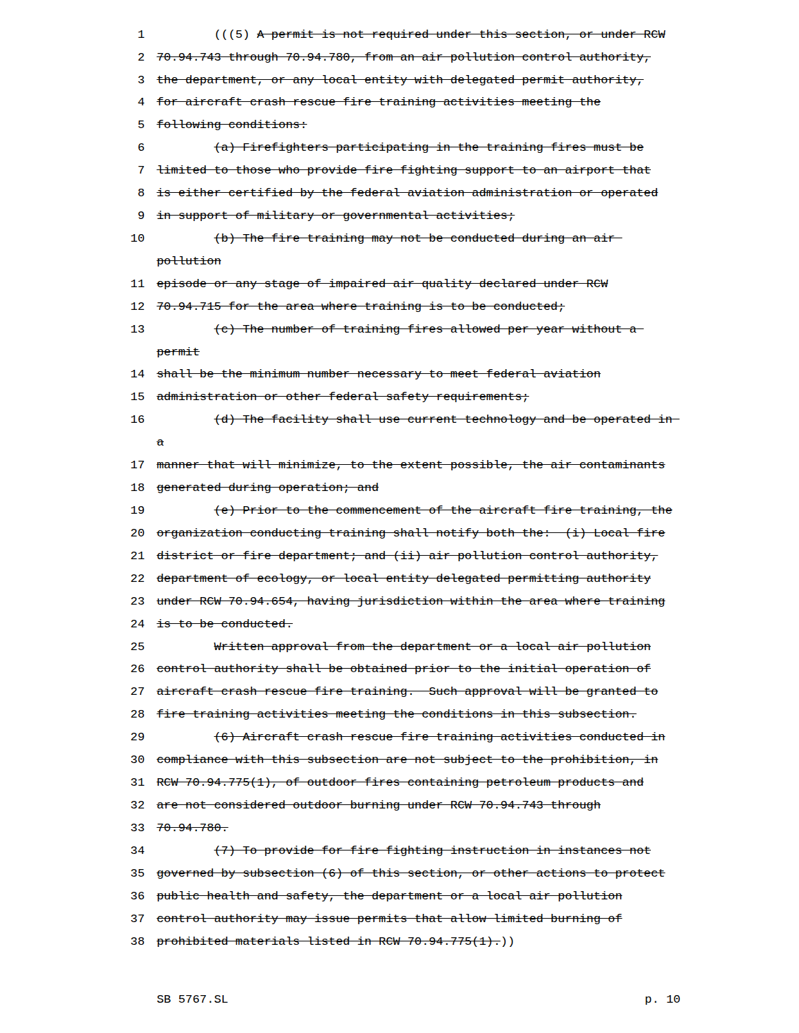(((5) A permit is not required under this section, or under RCW
70.94.743 through 70.94.780, from an air pollution control authority,
the department, or any local entity with delegated permit authority,
for aircraft crash rescue fire training activities meeting the
following conditions:
(a) Firefighters participating in the training fires must be
limited to those who provide fire fighting support to an airport that
is either certified by the federal aviation administration or operated
in support of military or governmental activities;
(b) The fire training may not be conducted during an air pollution
episode or any stage of impaired air quality declared under RCW
70.94.715 for the area where training is to be conducted;
(c) The number of training fires allowed per year without a permit
shall be the minimum number necessary to meet federal aviation
administration or other federal safety requirements;
(d) The facility shall use current technology and be operated in a
manner that will minimize, to the extent possible, the air contaminants
generated during operation; and
(e) Prior to the commencement of the aircraft fire training, the
organization conducting training shall notify both the: (i) Local fire
district or fire department; and (ii) air pollution control authority,
department of ecology, or local entity delegated permitting authority
under RCW 70.94.654, having jurisdiction within the area where training
is to be conducted.
Written approval from the department or a local air pollution
control authority shall be obtained prior to the initial operation of
aircraft crash rescue fire training. Such approval will be granted to
fire training activities meeting the conditions in this subsection.
(6) Aircraft crash rescue fire training activities conducted in
compliance with this subsection are not subject to the prohibition, in
RCW 70.94.775(1), of outdoor fires containing petroleum products and
are not considered outdoor burning under RCW 70.94.743 through
70.94.780.
(7) To provide for fire fighting instruction in instances not
governed by subsection (6) of this section, or other actions to protect
public health and safety, the department or a local air pollution
control authority may issue permits that allow limited burning of
prohibited materials listed in RCW 70.94.775(1).))
SB 5767.SL
p. 10